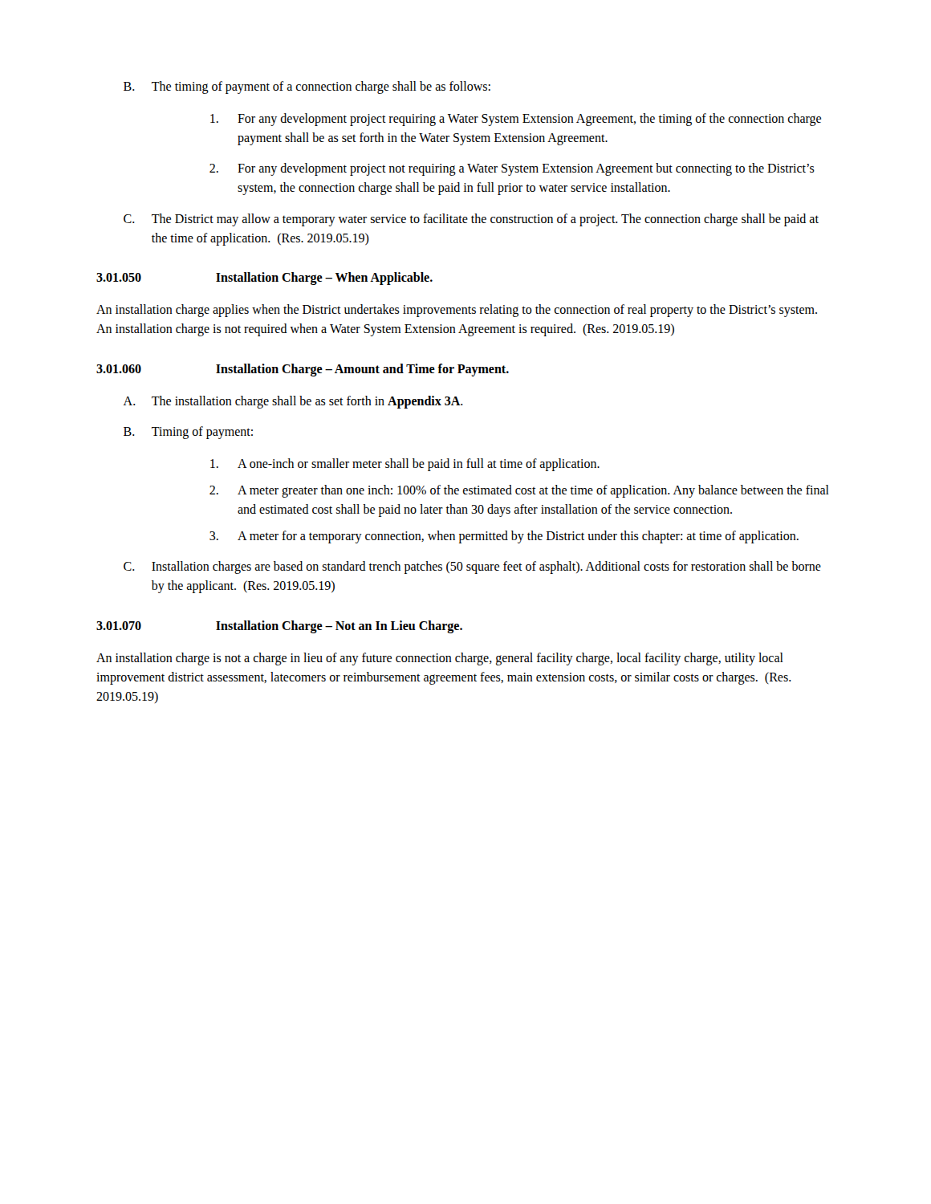B. The timing of payment of a connection charge shall be as follows:
1. For any development project requiring a Water System Extension Agreement, the timing of the connection charge payment shall be as set forth in the Water System Extension Agreement.
2. For any development project not requiring a Water System Extension Agreement but connecting to the District’s system, the connection charge shall be paid in full prior to water service installation.
C. The District may allow a temporary water service to facilitate the construction of a project. The connection charge shall be paid at the time of application. (Res. 2019.05.19)
3.01.050 Installation Charge – When Applicable.
An installation charge applies when the District undertakes improvements relating to the connection of real property to the District’s system. An installation charge is not required when a Water System Extension Agreement is required. (Res. 2019.05.19)
3.01.060 Installation Charge – Amount and Time for Payment.
A. The installation charge shall be as set forth in Appendix 3A.
B. Timing of payment:
1. A one-inch or smaller meter shall be paid in full at time of application.
2. A meter greater than one inch: 100% of the estimated cost at the time of application. Any balance between the final and estimated cost shall be paid no later than 30 days after installation of the service connection.
3. A meter for a temporary connection, when permitted by the District under this chapter: at time of application.
C. Installation charges are based on standard trench patches (50 square feet of asphalt). Additional costs for restoration shall be borne by the applicant. (Res. 2019.05.19)
3.01.070 Installation Charge – Not an In Lieu Charge.
An installation charge is not a charge in lieu of any future connection charge, general facility charge, local facility charge, utility local improvement district assessment, latecomers or reimbursement agreement fees, main extension costs, or similar costs or charges. (Res. 2019.05.19)